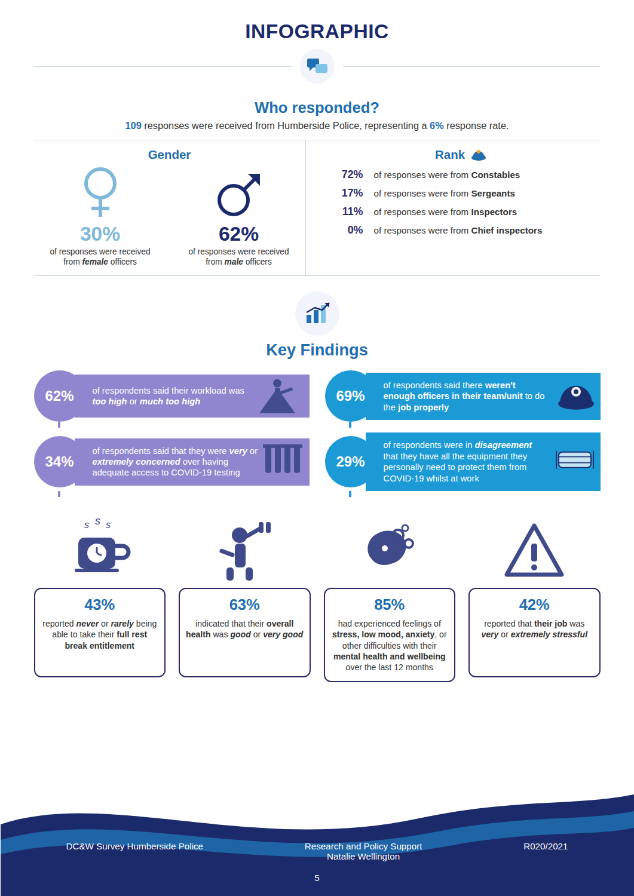INFOGRAPHIC
Who responded?
109 responses were received from Humberside Police, representing a 6% response rate.
Gender
30%
of responses were received
from female officers
62%
of responses were received
from male officers
Rank
72% of responses were from Constables
17% of responses were from Sergeants
11% of responses were from Inspectors
0% of responses were from Chief inspectors
Key Findings
62%
of respondents said their workload was too high or much too high
69%
of respondents said there weren't enough officers in their team/unit to do the job properly
34%
of respondents said that they were very or extremely concerned over having adequate access to COVID-19 testing
29%
of respondents were in disagreement that they have all the equipment they personally need to protect them from COVID-19 whilst at work
s s s
43%
reported never or rarely being able to take their full rest break entitlement
63%
indicated that their overall health was good or very good
85%
had experienced feelings of stress, low mood, anxiety, or other difficulties with their mental health and wellbeing over the last 12 months
42%
reported that their job was very or extremely stressful
DC&W Survey Humberside Police Research and Policy Support
Natalie Wellington R020/2021
5